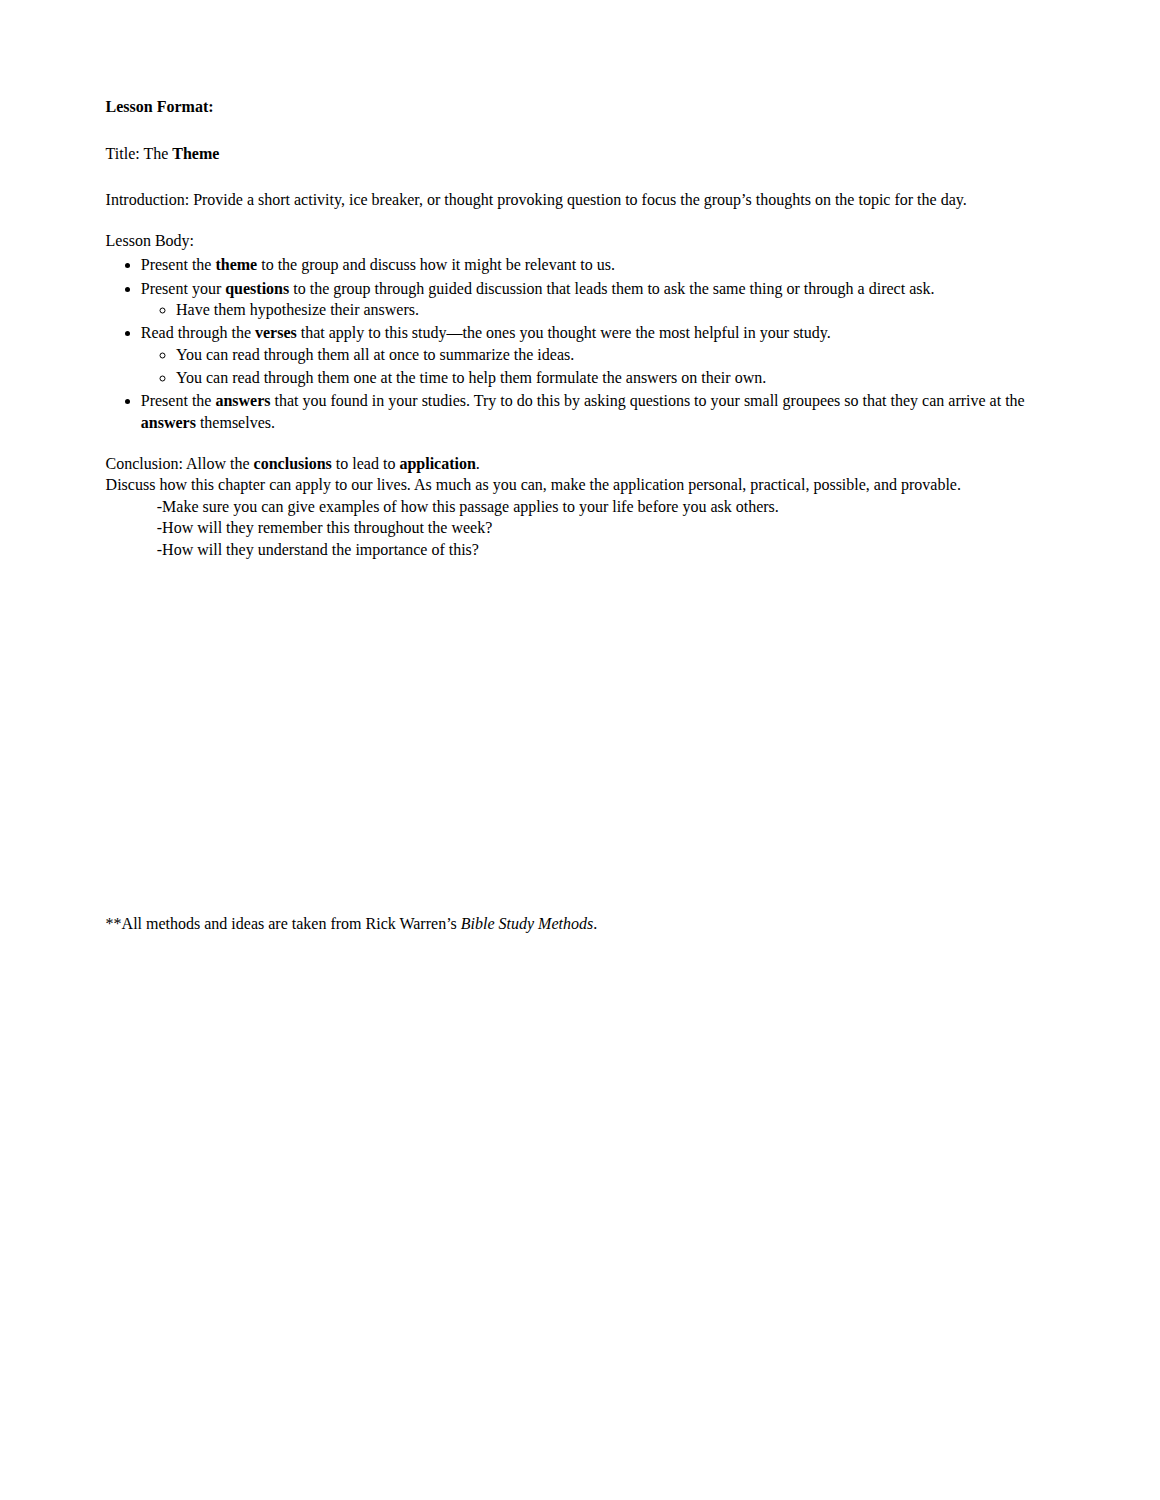Lesson Format:
Title: The Theme
Introduction: Provide a short activity, ice breaker, or thought provoking question to focus the group’s thoughts on the topic for the day.
Lesson Body:
Present the theme to the group and discuss how it might be relevant to us.
Present your questions to the group through guided discussion that leads them to ask the same thing or through a direct ask.
Have them hypothesize their answers.
Read through the verses that apply to this study—the ones you thought were the most helpful in your study.
You can read through them all at once to summarize the ideas.
You can read through them one at the time to help them formulate the answers on their own.
Present the answers that you found in your studies. Try to do this by asking questions to your small groupees so that they can arrive at the answers themselves.
Conclusion: Allow the conclusions to lead to application.
Discuss how this chapter can apply to our lives. As much as you can, make the application personal, practical, possible, and provable.
-Make sure you can give examples of how this passage applies to your life before you ask others.
-How will they remember this throughout the week?
-How will they understand the importance of this?
**All methods and ideas are taken from Rick Warren’s Bible Study Methods.